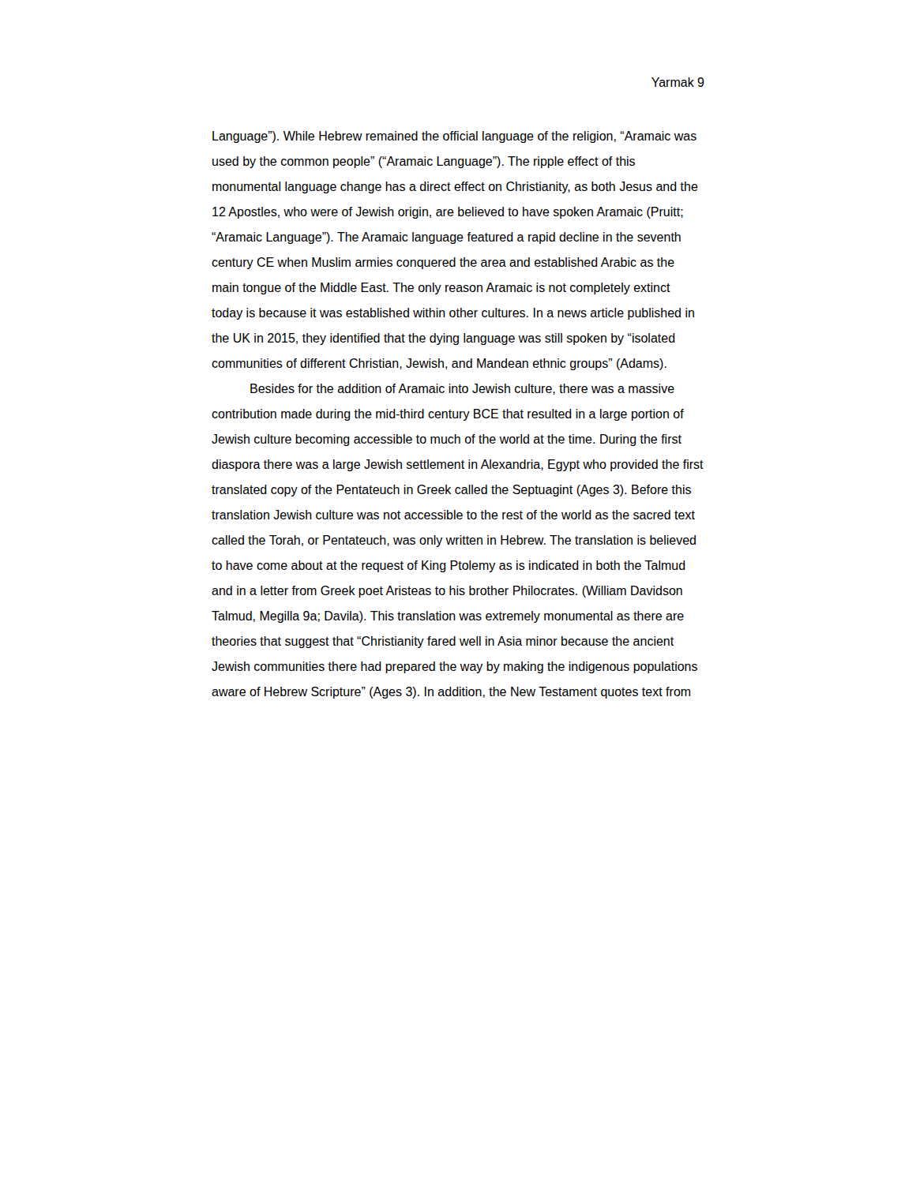Yarmak 9
Language”). While Hebrew remained the official language of the religion, “Aramaic was used by the common people” (“Aramaic Language”). The ripple effect of this monumental language change has a direct effect on Christianity, as both Jesus and the 12 Apostles, who were of Jewish origin, are believed to have spoken Aramaic (Pruitt; “Aramaic Language”). The Aramaic language featured a rapid decline in the seventh century CE when Muslim armies conquered the area and established Arabic as the main tongue of the Middle East. The only reason Aramaic is not completely extinct today is because it was established within other cultures. In a news article published in the UK in 2015, they identified that the dying language was still spoken by “isolated communities of different Christian, Jewish, and Mandean ethnic groups” (Adams).
Besides for the addition of Aramaic into Jewish culture, there was a massive contribution made during the mid-third century BCE that resulted in a large portion of Jewish culture becoming accessible to much of the world at the time. During the first diaspora there was a large Jewish settlement in Alexandria, Egypt who provided the first translated copy of the Pentateuch in Greek called the Septuagint (Ages 3). Before this translation Jewish culture was not accessible to the rest of the world as the sacred text called the Torah, or Pentateuch, was only written in Hebrew. The translation is believed to have come about at the request of King Ptolemy as is indicated in both the Talmud and in a letter from Greek poet Aristeas to his brother Philocrates. (William Davidson Talmud, Megilla 9a; Davila). This translation was extremely monumental as there are theories that suggest that “Christianity fared well in Asia minor because the ancient Jewish communities there had prepared the way by making the indigenous populations aware of Hebrew Scripture” (Ages 3). In addition, the New Testament quotes text from